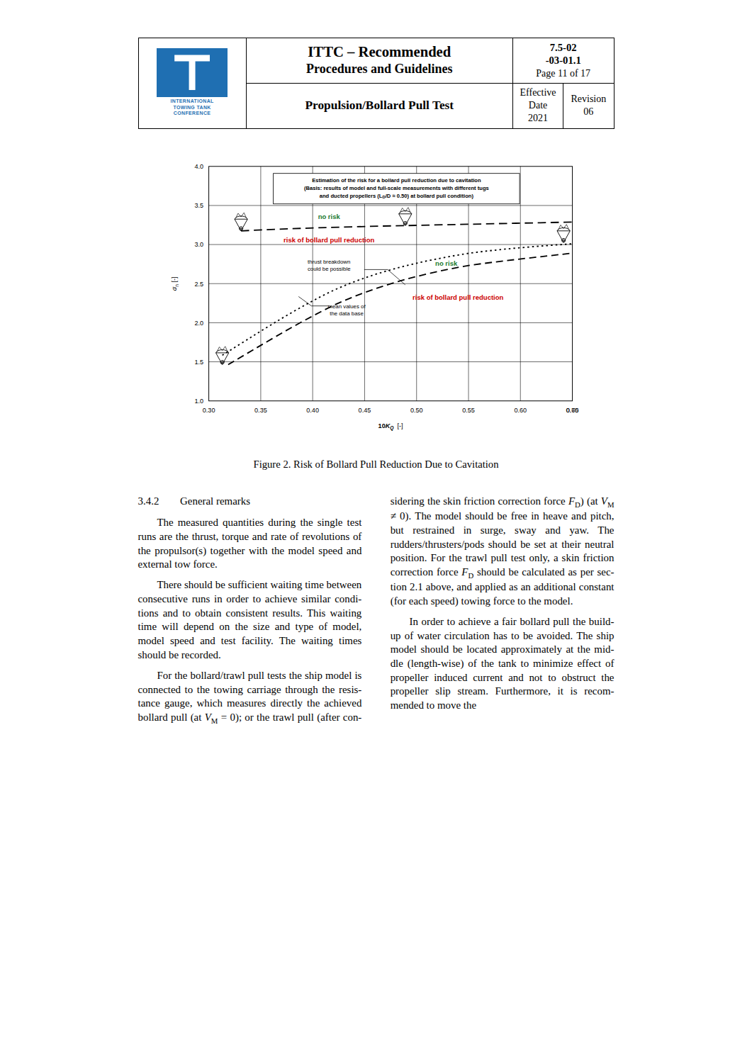| INTERNATIONAL TOWING TANK CONFERENCE | ITTC – Recommended Procedures and Guidelines | 7.5-02 -03-01.1 Page 11 of 17 |
| Propulsion/Bollard Pull Test | Effective Date 2021 | Revision 06 |
4.0 3.5 3.0 2.5 2.0 1.5 1.0 0.30 0.35 0.40 0.45 0.50 0.55 0.60 0.65 0.70 σn [-] 10KQ [-] Estimation of the risk for a bollard pull reduction due to cavitation (Basis: results of model and full-scale measurements with different tugs and ducted propellers (LD/D ≈ 0.50) at bollard pull condition) no risk risk of bollard pull reduction no risk risk of bollard pull reduction thrust breakdown could be possible mean values of the data base x 0.70 0.70
Figure 2. Risk of Bollard Pull Reduction Due to Cavitation
3.4.2 General remarks
The measured quantities during the single test runs are the thrust, torque and rate of revolutions of the propulsor(s) together with the model speed and external tow force.
There should be sufficient waiting time between consecutive runs in order to achieve similar conditions and to obtain consistent results. This waiting time will depend on the size and type of model, model speed and test facility. The waiting times should be recorded.
For the bollard/trawl pull tests the ship model is connected to the towing carriage through the resistance gauge, which measures directly the achieved bollard pull (at VM = 0); or the trawl pull (after considering the skin friction correction force FD) (at VM ≠ 0). The model should be free in heave and pitch, but restrained in surge, sway and yaw. The rudders/thrusters/pods should be set at their neutral position. For the trawl pull test only, a skin friction correction force FD should be calculated as per section 2.1 above, and applied as an additional constant (for each speed) towing force to the model.
In order to achieve a fair bollard pull the build-up of water circulation has to be avoided. The ship model should be located approximately at the middle (length-wise) of the tank to minimize effect of propeller induced current and not to obstruct the propeller slip stream. Furthermore, it is recommended to move the